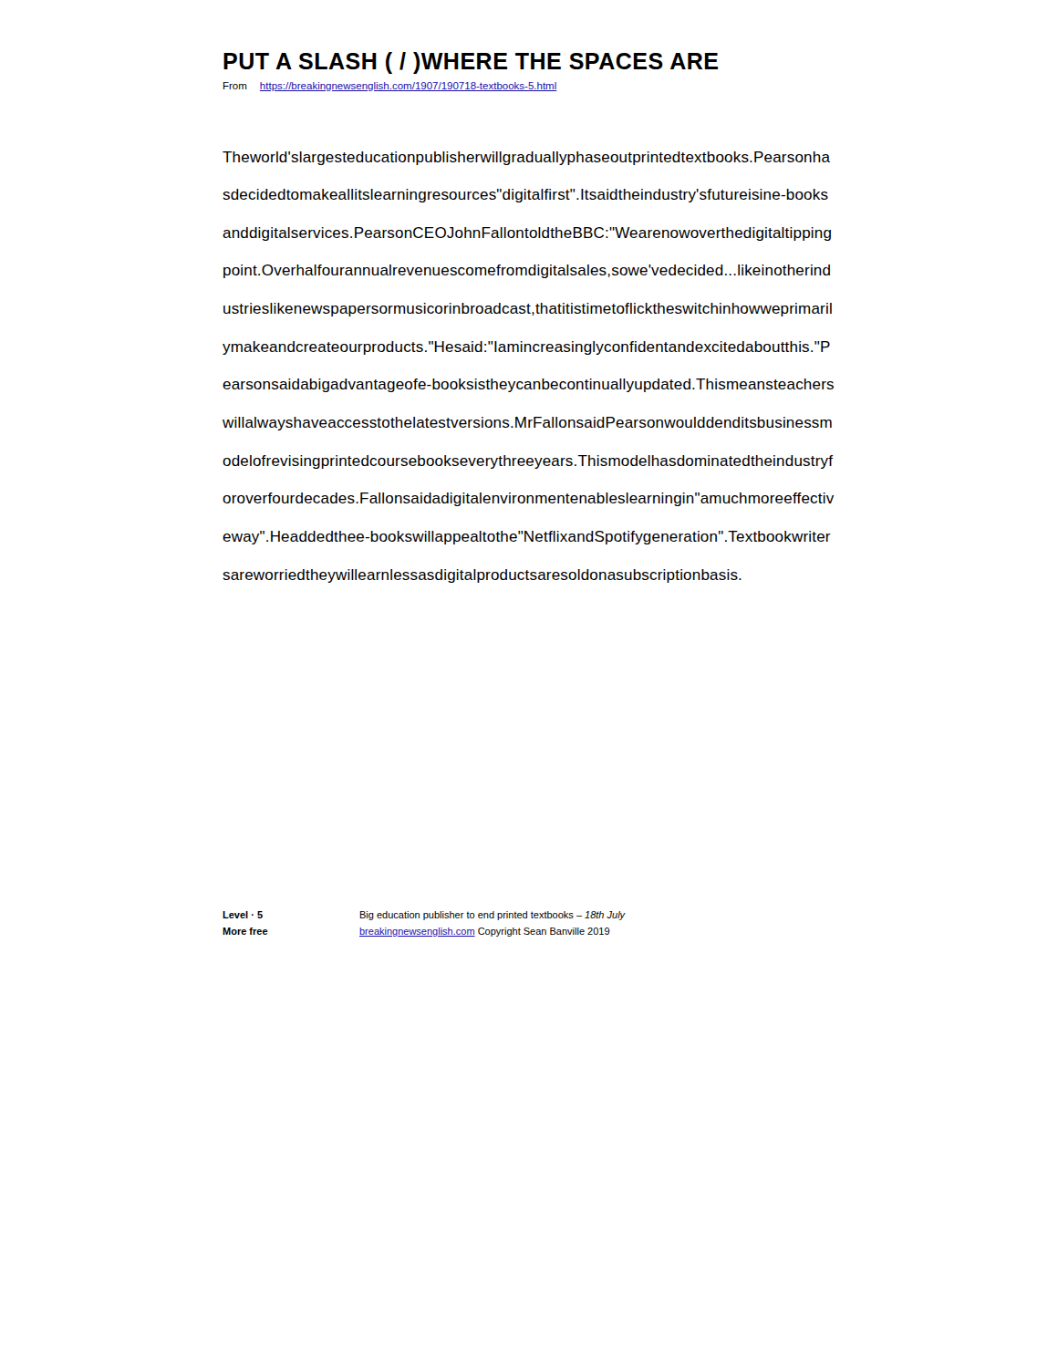PUT A SLASH ( / )WHERE THE SPACES ARE
From https://breakingnewsenglish.com/1907/190718-textbooks-5.html
Theworld'slargesteducationpublisherwillgraduallyphaseoutprintedtextbooks.Pearsonhasdecidedtomakeallitslearningresources"digitalfirst".Itsaidtheindustry'sfutureisine-booksanddigitalservices.PearsonCEOJohnFallontoldtheBBC:"Wearenowoverthedigitaltippingpoint.Overhalfourannualrevenuescomefromdigitalsales,sowe'vedecided...likeinotherindustrieslikenewspapersormusicorinbroadcast,thatitistimetoflicktheswitchinhowweprimarilymakeandcreateourproducts."Hesaid:"Iamincreasinglyconfidentandexcitedaboutthis."Pearsonsaidabigadvantageofe-booksistheycanbecontinuallyupdated.Thismeansteacherswillalwayshaveaccesstothelatestversions.MrFallonsaidPearsonwoulddenditsbusinessmodelofrevisingprintedcoursebookseverythreeyears.Thismodelhasdominatedtheindustryforoverfourdecades.Fallonsaidadigitalenvironmentenableslearningin"amuchmoreeffectiveway".Headdedthee-bookswillappealtothe"NetflixandSpotifygeneration".Textbookwritersareworriedtheywillearnlessasdigitalproductsaresoldonasubscriptionbasis.
Level · 5
Big education publisher to end printed textbooks – 18th July
More free
breakingnewsenglish.com Copyright Sean Banville 2019